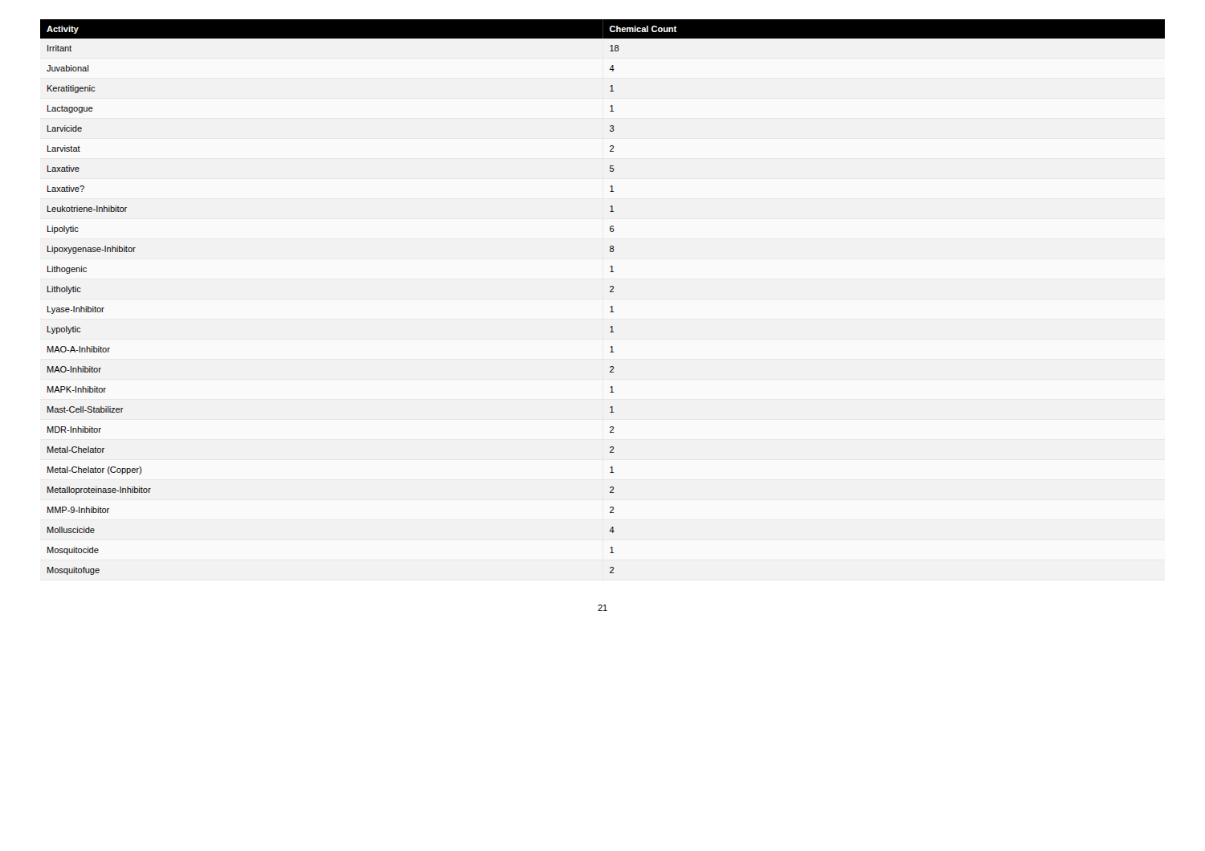| Activity | Chemical Count |
| --- | --- |
| Irritant | 18 |
| Juvabional | 4 |
| Keratitigenic | 1 |
| Lactagogue | 1 |
| Larvicide | 3 |
| Larvistat | 2 |
| Laxative | 5 |
| Laxative? | 1 |
| Leukotriene-Inhibitor | 1 |
| Lipolytic | 6 |
| Lipoxygenase-Inhibitor | 8 |
| Lithogenic | 1 |
| Litholytic | 2 |
| Lyase-Inhibitor | 1 |
| Lypolytic | 1 |
| MAO-A-Inhibitor | 1 |
| MAO-Inhibitor | 2 |
| MAPK-Inhibitor | 1 |
| Mast-Cell-Stabilizer | 1 |
| MDR-Inhibitor | 2 |
| Metal-Chelator | 2 |
| Metal-Chelator (Copper) | 1 |
| Metalloproteinase-Inhibitor | 2 |
| MMP-9-Inhibitor | 2 |
| Molluscicide | 4 |
| Mosquitocide | 1 |
| Mosquitofuge | 2 |
21